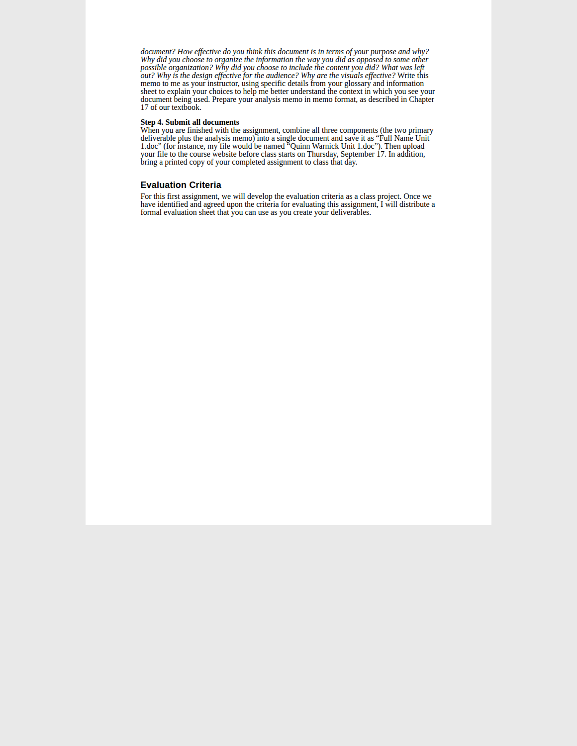document? How effective do you think this document is in terms of your purpose and why? Why did you choose to organize the information the way you did as opposed to some other possible organization? Why did you choose to include the content you did? What was left out? Why is the design effective for the audience? Why are the visuals effective? Write this memo to me as your instructor, using specific details from your glossary and information sheet to explain your choices to help me better understand the context in which you see your document being used. Prepare your analysis memo in memo format, as described in Chapter 17 of our textbook.
Step 4. Submit all documents
When you are finished with the assignment, combine all three components (the two primary deliverable plus the analysis memo) into a single document and save it as “Full Name Unit 1.doc” (for instance, my file would be named “Quinn Warnick Unit 1.doc”). Then upload your file to the course website before class starts on Thursday, September 17. In addition, bring a printed copy of your completed assignment to class that day.
Evaluation Criteria
For this first assignment, we will develop the evaluation criteria as a class project. Once we have identified and agreed upon the criteria for evaluating this assignment, I will distribute a formal evaluation sheet that you can use as you create your deliverables.